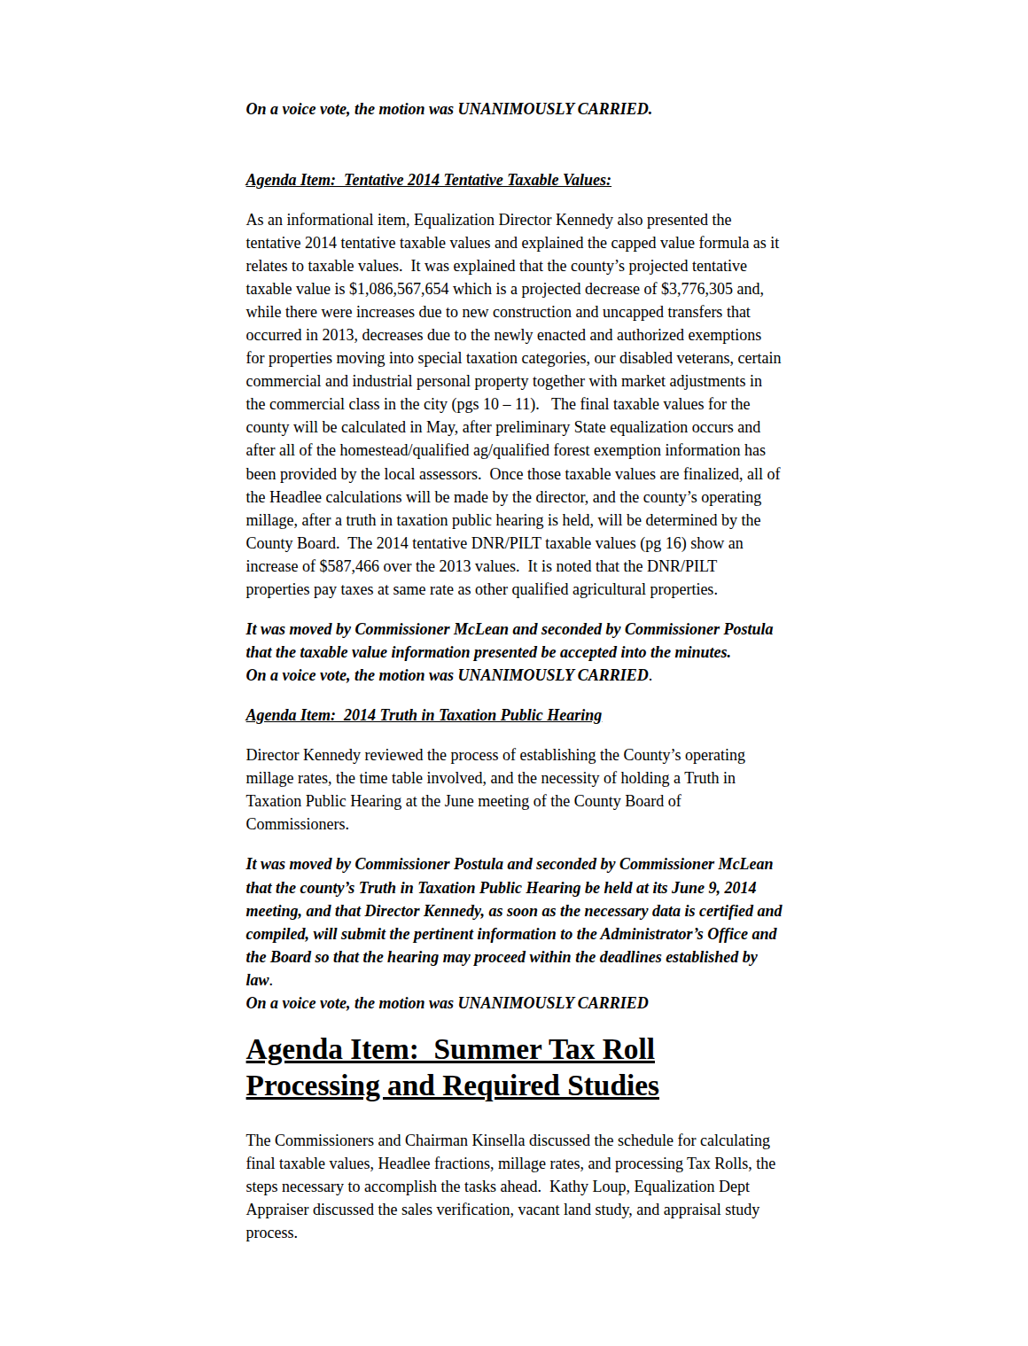On a voice vote, the motion was UNANIMOUSLY CARRIED.
Agenda Item: Tentative 2014 Tentative Taxable Values:
As an informational item, Equalization Director Kennedy also presented the tentative 2014 tentative taxable values and explained the capped value formula as it relates to taxable values. It was explained that the county’s projected tentative taxable value is $1,086,567,654 which is a projected decrease of $3,776,305 and, while there were increases due to new construction and uncapped transfers that occurred in 2013, decreases due to the newly enacted and authorized exemptions for properties moving into special taxation categories, our disabled veterans, certain commercial and industrial personal property together with market adjustments in the commercial class in the city (pgs 10 – 11). The final taxable values for the county will be calculated in May, after preliminary State equalization occurs and after all of the homestead/qualified ag/qualified forest exemption information has been provided by the local assessors. Once those taxable values are finalized, all of the Headlee calculations will be made by the director, and the county’s operating millage, after a truth in taxation public hearing is held, will be determined by the County Board. The 2014 tentative DNR/PILT taxable values (pg 16) show an increase of $587,466 over the 2013 values. It is noted that the DNR/PILT properties pay taxes at same rate as other qualified agricultural properties.
It was moved by Commissioner McLean and seconded by Commissioner Postula that the taxable value information presented be accepted into the minutes.
On a voice vote, the motion was UNANIMOUSLY CARRIED.
Agenda Item: 2014 Truth in Taxation Public Hearing
Director Kennedy reviewed the process of establishing the County’s operating millage rates, the time table involved, and the necessity of holding a Truth in Taxation Public Hearing at the June meeting of the County Board of Commissioners.
It was moved by Commissioner Postula and seconded by Commissioner McLean that the county’s Truth in Taxation Public Hearing be held at its June 9, 2014 meeting, and that Director Kennedy, as soon as the necessary data is certified and compiled, will submit the pertinent information to the Administrator’s Office and the Board so that the hearing may proceed within the deadlines established by law.
On a voice vote, the motion was UNANIMOUSLY CARRIED
Agenda Item: Summer Tax Roll Processing and Required Studies
The Commissioners and Chairman Kinsella discussed the schedule for calculating final taxable values, Headlee fractions, millage rates, and processing Tax Rolls, the steps necessary to accomplish the tasks ahead. Kathy Loup, Equalization Dept Appraiser discussed the sales verification, vacant land study, and appraisal study process.